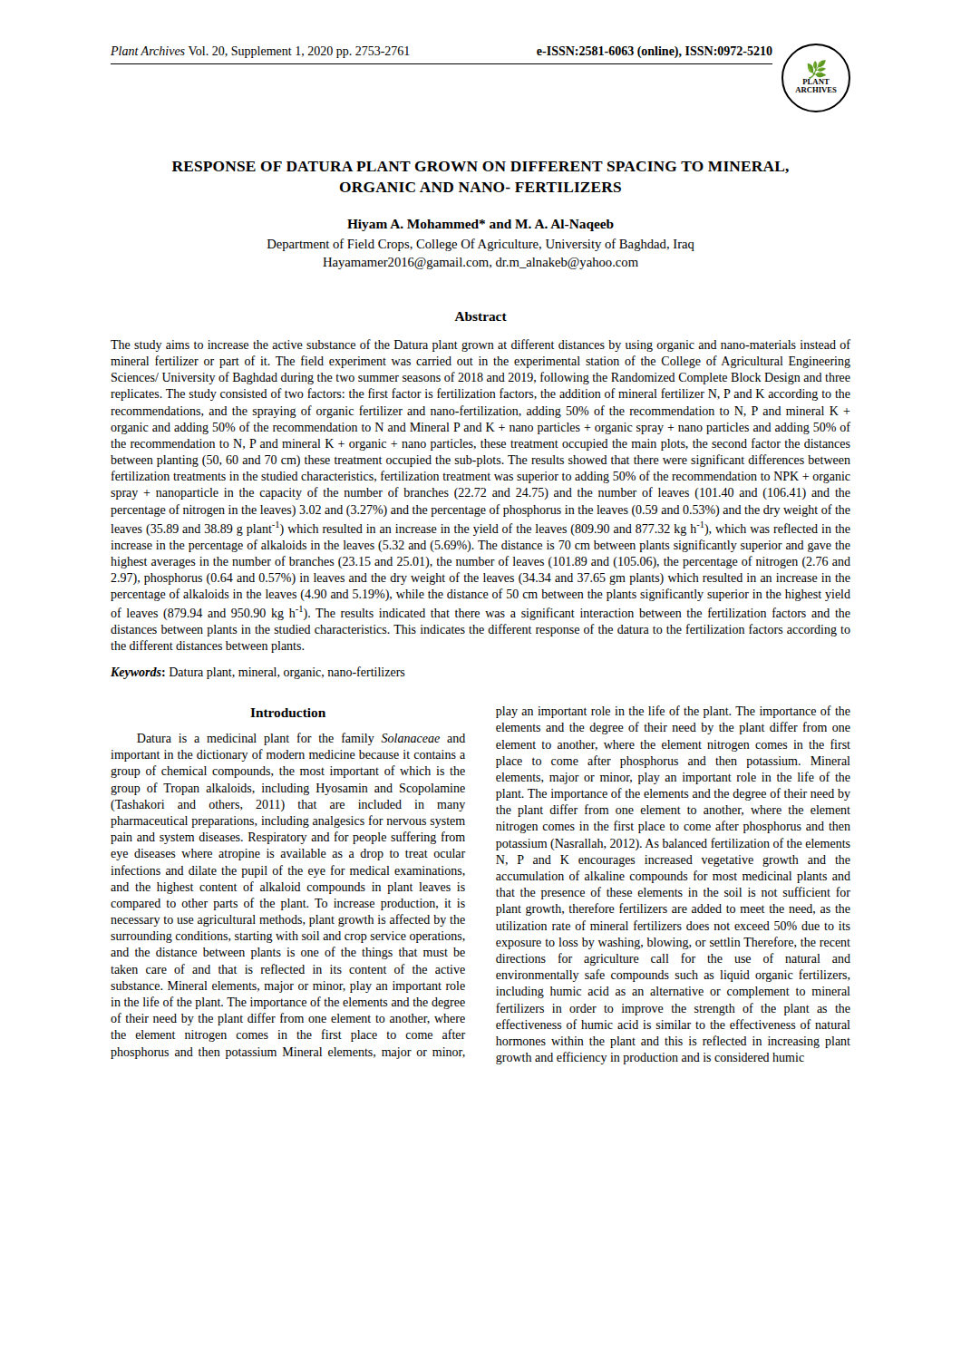Plant Archives Vol. 20, Supplement 1, 2020 pp. 2753-2761
e-ISSN:2581-6063 (online), ISSN:0972-5210
🌿
PLANT
ARCHIVES
Response of Datura Plant Grown on Different Spacing to Mineral,
Organic and Nano- Fertilizers
Hiyam A. Mohammed* and M. A. Al-Naqeeb
Department of Field Crops, College Of Agriculture, University of Baghdad, Iraq
Hayamamer2016@gamail.com, dr.m_alnakeb@yahoo.com
Abstract
The study aims to increase the active substance of the Datura plant grown at different distances by using organic and nano-materials instead of mineral fertilizer or part of it. The field experiment was carried out in the experimental station of the College of Agricultural Engineering Sciences/ University of Baghdad during the two summer seasons of 2018 and 2019, following the Randomized Complete Block Design and three replicates. The study consisted of two factors: the first factor is fertilization factors, the addition of mineral fertilizer N, P and K according to the recommendations, and the spraying of organic fertilizer and nano-fertilization, adding 50% of the recommendation to N, P and mineral K + organic and adding 50% of the recommendation to N and Mineral P and K + nano particles + organic spray + nano particles and adding 50% of the recommendation to N, P and mineral K + organic + nano particles, these treatment occupied the main plots, the second factor the distances between planting (50, 60 and 70 cm) these treatment occupied the sub-plots. The results showed that there were significant differences between fertilization treatments in the studied characteristics, fertilization treatment was superior to adding 50% of the recommendation to NPK + organic spray + nanoparticle in the capacity of the number of branches (22.72 and 24.75) and the number of leaves (101.40 and (106.41) and the percentage of nitrogen in the leaves) 3.02 and (3.27%) and the percentage of phosphorus in the leaves (0.59 and 0.53%) and the dry weight of the leaves (35.89 and 38.89 g plant-1) which resulted in an increase in the yield of the leaves (809.90 and 877.32 kg h-1), which was reflected in the increase in the percentage of alkaloids in the leaves (5.32 and (5.69%). The distance is 70 cm between plants significantly superior and gave the highest averages in the number of branches (23.15 and 25.01), the number of leaves (101.89 and (105.06), the percentage of nitrogen (2.76 and 2.97), phosphorus (0.64 and 0.57%) in leaves and the dry weight of the leaves (34.34 and 37.65 gm plants) which resulted in an increase in the percentage of alkaloids in the leaves (4.90 and 5.19%), while the distance of 50 cm between the plants significantly superior in the highest yield of leaves (879.94 and 950.90 kg h-1). The results indicated that there was a significant interaction between the fertilization factors and the distances between plants in the studied characteristics. This indicates the different response of the datura to the fertilization factors according to the different distances between plants.
Keywords: Datura plant, mineral, organic, nano-fertilizers
Introduction
Datura is a medicinal plant for the family Solanaceae and important in the dictionary of modern medicine because it contains a group of chemical compounds, the most important of which is the group of Tropan alkaloids, including Hyosamin and Scopolamine (Tashakori and others, 2011) that are included in many pharmaceutical preparations, including analgesics for nervous system pain and system diseases. Respiratory and for people suffering from eye diseases where atropine is available as a drop to treat ocular infections and dilate the pupil of the eye for medical examinations, and the highest content of alkaloid compounds in plant leaves is compared to other parts of the plant. To increase production, it is necessary to use agricultural methods, plant growth is affected by the surrounding conditions, starting with soil and crop service operations, and the distance between plants is one of the things that must be taken care of and that is reflected in its content of the active substance. Mineral elements, major or minor, play an important role in the life of the plant. The importance of the elements and the degree of their need by the plant differ from one element to another, where the element nitrogen comes in the first place to come after phosphorus and then potassium Mineral elements, major or minor, play an important role in the life of the plant. The importance of the elements and the degree of their need by the plant differ from one element to another, where the element nitrogen comes in the first place to come after phosphorus and then potassium. Mineral elements, major or minor, play an important role in the life of the plant. The importance of the elements and the degree of their need by the plant differ from one element to another, where the element nitrogen comes in the first place to come after phosphorus and then potassium (Nasrallah, 2012). As balanced fertilization of the elements N, P and K encourages increased vegetative growth and the accumulation of alkaline compounds for most medicinal plants and that the presence of these elements in the soil is not sufficient for plant growth, therefore fertilizers are added to meet the need, as the utilization rate of mineral fertilizers does not exceed 50% due to its exposure to loss by washing, blowing, or settlin Therefore, the recent directions for agriculture call for the use of natural and environmentally safe compounds such as liquid organic fertilizers, including humic acid as an alternative or complement to mineral fertilizers in order to improve the strength of the plant as the effectiveness of humic acid is similar to the effectiveness of natural hormones within the plant and this is reflected in increasing plant growth and efficiency in production and is considered humic